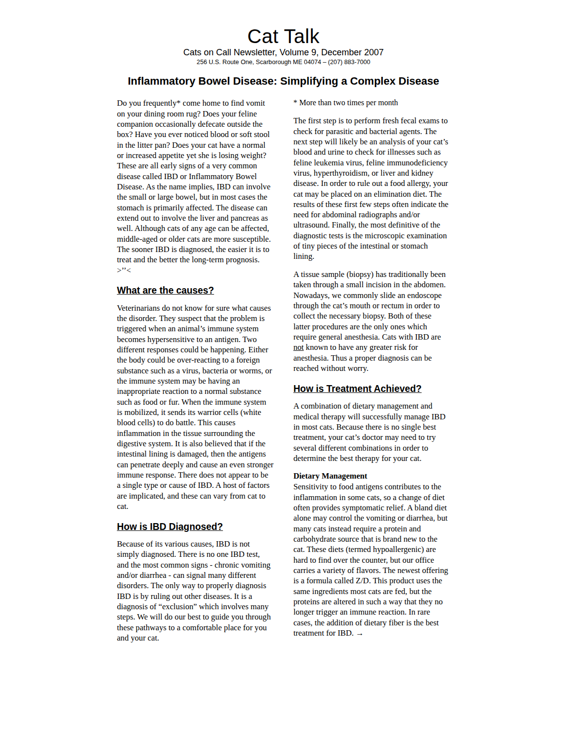Cat Talk
Cats on Call Newsletter, Volume 9, December 2007
256 U.S. Route One, Scarborough ME 04074 – (207) 883-7000
Inflammatory Bowel Disease: Simplifying a Complex Disease
Do you frequently* come home to find vomit on your dining room rug? Does your feline companion occasionally defecate outside the box? Have you ever noticed blood or soft stool in the litter pan? Does your cat have a normal or increased appetite yet she is losing weight? These are all early signs of a very common disease called IBD or Inflammatory Bowel Disease. As the name implies, IBD can involve the small or large bowel, but in most cases the stomach is primarily affected. The disease can extend out to involve the liver and pancreas as well. Although cats of any age can be affected, middle-aged or older cats are more susceptible. The sooner IBD is diagnosed, the easier it is to treat and the better the long-term prognosis. >’’<
What are the causes?
Veterinarians do not know for sure what causes the disorder. They suspect that the problem is triggered when an animal’s immune system becomes hypersensitive to an antigen. Two different responses could be happening. Either the body could be over-reacting to a foreign substance such as a virus, bacteria or worms, or the immune system may be having an inappropriate reaction to a normal substance such as food or fur. When the immune system is mobilized, it sends its warrior cells (white blood cells) to do battle. This causes inflammation in the tissue surrounding the digestive system. It is also believed that if the intestinal lining is damaged, then the antigens can penetrate deeply and cause an even stronger immune response. There does not appear to be a single type or cause of IBD. A host of factors are implicated, and these can vary from cat to cat.
How is IBD Diagnosed?
Because of its various causes, IBD is not simply diagnosed. There is no one IBD test, and the most common signs - chronic vomiting and/or diarrhea - can signal many different disorders. The only way to properly diagnosis IBD is by ruling out other diseases. It is a diagnosis of “exclusion” which involves many steps. We will do our best to guide you through these pathways to a comfortable place for you and your cat.
* More than two times per month
The first step is to perform fresh fecal exams to check for parasitic and bacterial agents. The next step will likely be an analysis of your cat’s blood and urine to check for illnesses such as feline leukemia virus, feline immunodeficiency virus, hyperthyroidism, or liver and kidney disease. In order to rule out a food allergy, your cat may be placed on an elimination diet. The results of these first few steps often indicate the need for abdominal radiographs and/or ultrasound. Finally, the most definitive of the diagnostic tests is the microscopic examination of tiny pieces of the intestinal or stomach lining.
A tissue sample (biopsy) has traditionally been taken through a small incision in the abdomen. Nowadays, we commonly slide an endoscope through the cat’s mouth or rectum in order to collect the necessary biopsy. Both of these latter procedures are the only ones which require general anesthesia. Cats with IBD are not known to have any greater risk for anesthesia. Thus a proper diagnosis can be reached without worry.
How is Treatment Achieved?
A combination of dietary management and medical therapy will successfully manage IBD in most cats. Because there is no single best treatment, your cat’s doctor may need to try several different combinations in order to determine the best therapy for your cat.
Dietary Management
Sensitivity to food antigens contributes to the inflammation in some cats, so a change of diet often provides symptomatic relief. A bland diet alone may control the vomiting or diarrhea, but many cats instead require a protein and carbohydrate source that is brand new to the cat. These diets (termed hypoallergenic) are hard to find over the counter, but our office carries a variety of flavors. The newest offering is a formula called Z/D. This product uses the same ingredients most cats are fed, but the proteins are altered in such a way that they no longer trigger an immune reaction. In rare cases, the addition of dietary fiber is the best treatment for IBD. →